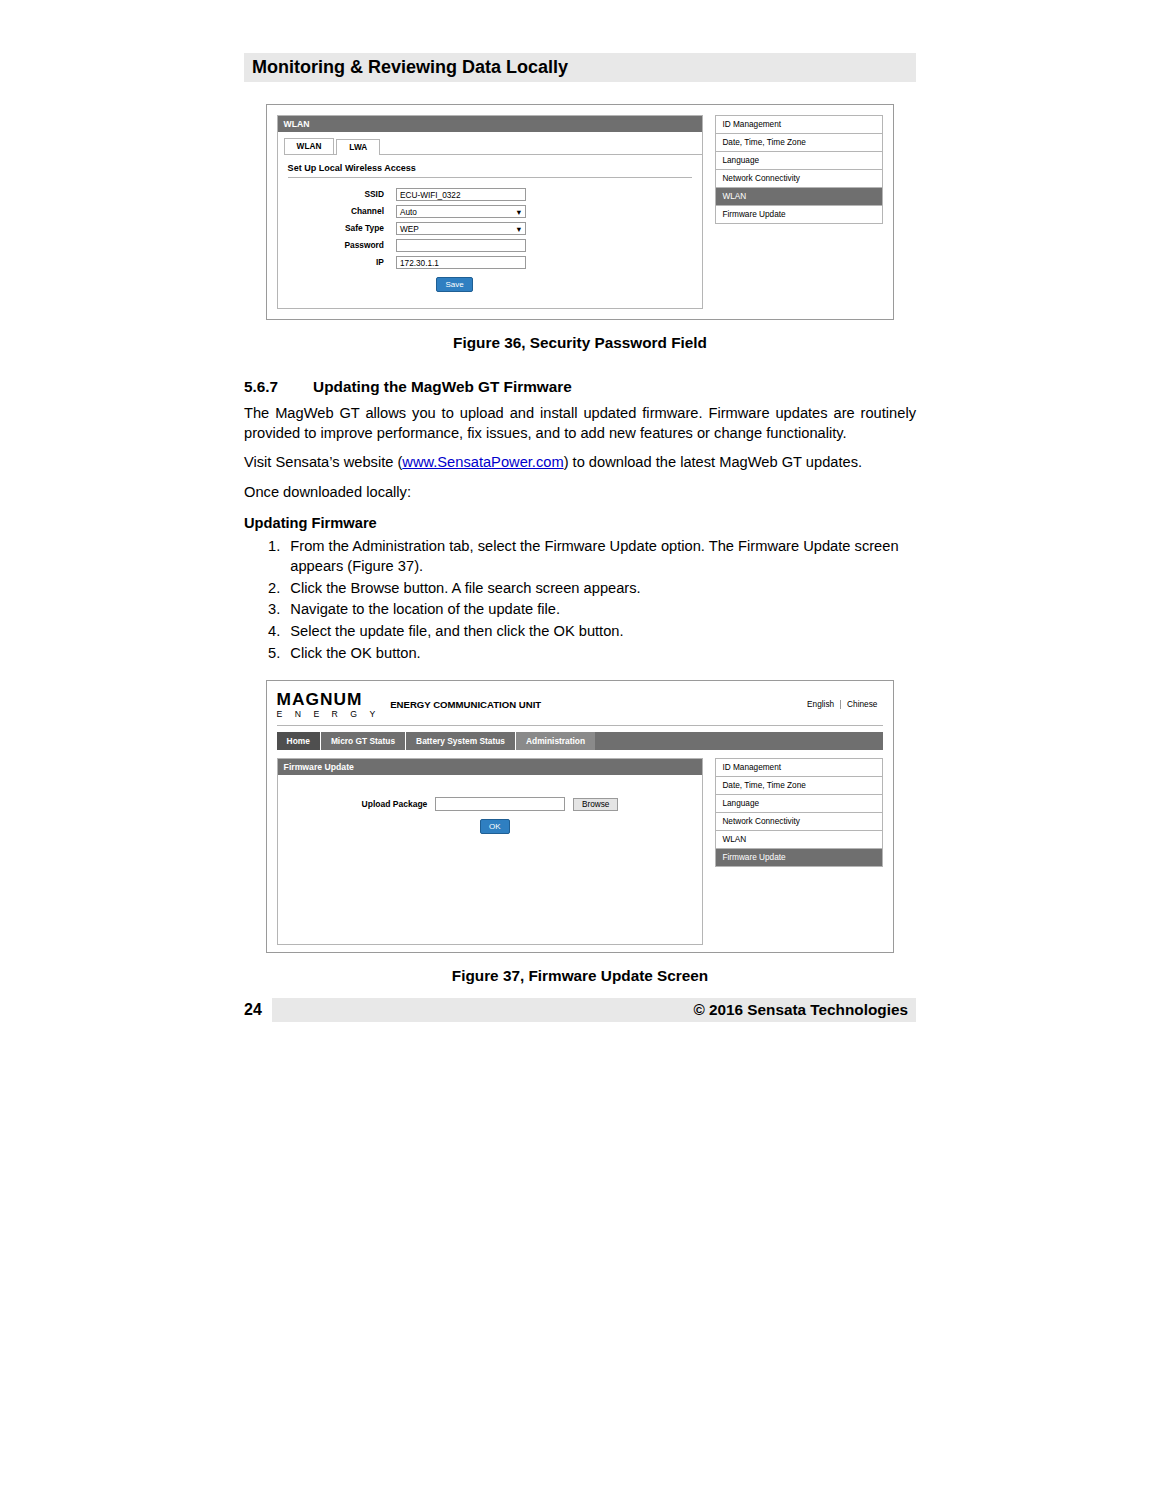Monitoring & Reviewing Data Locally
WLAN
WLAN
LWA
Set Up Local Wireless Access
| SSID | ECU-WIFI_0322 |
| Channel | Auto |
| Safe Type | WEP |
| Password | |
| IP | 172.30.1.1 |
Save
ID Management
Date, Time, Time Zone
Language
Network Connectivity
WLAN
Firmware Update
Figure 36, Security Password Field
5.6.7 Updating the MagWeb GT Firmware
The MagWeb GT allows you to upload and install updated firmware. Firmware updates are routinely provided to improve performance, fix issues, and to add new features or change functionality.
Visit Sensata’s website (www.SensataPower.com) to download the latest MagWeb GT updates.
Once downloaded locally:
Updating Firmware
From the Administration tab, select the Firmware Update option. The Firmware Update screen appears (Figure 37).
Click the Browse button. A file search screen appears.
Navigate to the location of the update file.
Select the update file, and then click the OK button.
Click the OK button.
MAGNUM
E N E R G Y
ENERGY COMMUNICATION UNIT
English Chinese
Home
Micro GT Status
Battery System Status
Administration
Firmware Update
Upload Package Browse
OK
ID Management
Date, Time, Time Zone
Language
Network Connectivity
WLAN
Firmware Update
Figure 37, Firmware Update Screen
24
© 2016 Sensata Technologies